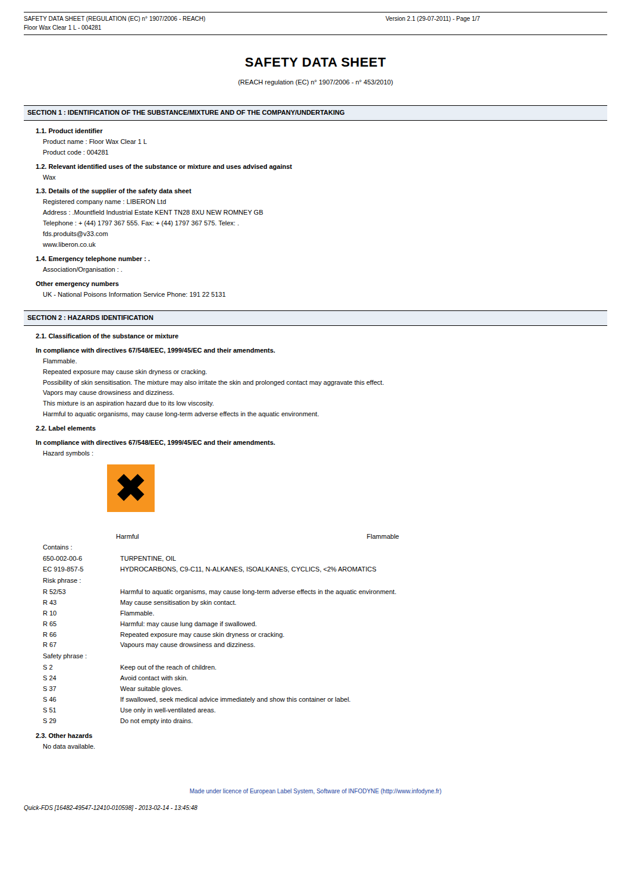SAFETY DATA SHEET (REGULATION (EC) n° 1907/2006 - REACH)
Floor Wax Clear 1 L - 004281
Version 2.1 (29-07-2011) - Page 1/7
SAFETY DATA SHEET
(REACH regulation (EC) n° 1907/2006 - n° 453/2010)
SECTION 1 : IDENTIFICATION OF THE SUBSTANCE/MIXTURE AND OF THE COMPANY/UNDERTAKING
1.1. Product identifier
Product name : Floor Wax Clear 1 L
Product code : 004281
1.2. Relevant identified uses of the substance or mixture and uses advised against
Wax
1.3. Details of the supplier of the safety data sheet
Registered company name : LIBERON Ltd
Address : .Mountfield Industrial Estate KENT TN28 8XU NEW ROMNEY GB
Telephone : + (44) 1797 367 555. Fax: + (44) 1797 367 575. Telex: .
fds.produits@v33.com
www.liberon.co.uk
1.4. Emergency telephone number : .
Association/Organisation : .
Other emergency numbers
UK - National Poisons Information Service Phone: 191 22 5131
SECTION 2 : HAZARDS IDENTIFICATION
2.1. Classification of the substance or mixture
In compliance with directives 67/548/EEC, 1999/45/EC and their amendments.
Flammable.
Repeated exposure may cause skin dryness or cracking.
Possibility of skin sensitisation. The mixture may also irritate the skin and prolonged contact may aggravate this effect.
Vapors may cause drowsiness and dizziness.
This mixture is an aspiration hazard due to its low viscosity.
Harmful to aquatic organisms, may cause long-term adverse effects in the aquatic environment.
2.2. Label elements
In compliance with directives 67/548/EEC, 1999/45/EC and their amendments.
Hazard symbols :
✖
Harmful Flammable
Contains :
| 650-002-00-6 | TURPENTINE, OIL |
| EC 919-857-5 | HYDROCARBONS, C9-C11, N-ALKANES, ISOALKANES, CYCLICS, <2% AROMATICS |
Risk phrase :
| R 52/53 | Harmful to aquatic organisms, may cause long-term adverse effects in the aquatic environment. |
| R 43 | May cause sensitisation by skin contact. |
| R 10 | Flammable. |
| R 65 | Harmful: may cause lung damage if swallowed. |
| R 66 | Repeated exposure may cause skin dryness or cracking. |
| R 67 | Vapours may cause drowsiness and dizziness. |
Safety phrase :
| S 2 | Keep out of the reach of children. |
| S 24 | Avoid contact with skin. |
| S 37 | Wear suitable gloves. |
| S 46 | If swallowed, seek medical advice immediately and show this container or label. |
| S 51 | Use only in well-ventilated areas. |
| S 29 | Do not empty into drains. |
2.3. Other hazards
No data available.
Made under licence of European Label System, Software of INFODYNE (http://www.infodyne.fr)
Quick-FDS [16482-49547-12410-010598] - 2013-02-14 - 13:45:48